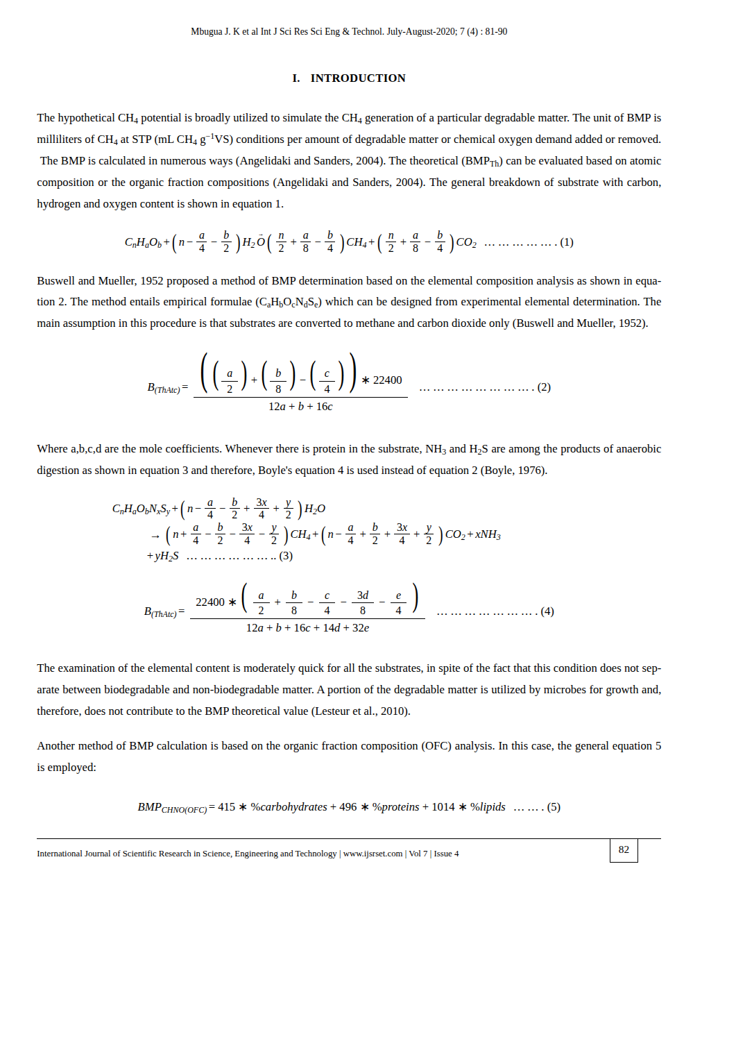Mbugua J. K et al Int J Sci Res Sci Eng & Technol. July-August-2020; 7 (4) : 81-90
I. INTRODUCTION
The hypothetical CH4 potential is broadly utilized to simulate the CH4 generation of a particular degradable matter. The unit of BMP is milliliters of CH4 at STP (mL CH4 g−1VS) conditions per amount of degradable matter or chemical oxygen demand added or removed. The BMP is calculated in numerous ways (Angelidaki and Sanders, 2004). The theoretical (BMPTh) can be evaluated based on atomic composition or the organic fraction compositions (Angelidaki and Sanders, 2004). The general breakdown of substrate with carbon, hydrogen and oxygen content is shown in equation 1.
CnHaOb + ( n − a 4 − b 2 ) H2 O ( n 2 + a 8 − b 4 ) CH4 + ( n 2 + a 8 − b 4 ) CO2 ……………. (1)
Buswell and Mueller, 1952 proposed a method of BMP determination based on the elemental composition analysis as shown in equation 2. The method entails empirical formulae (CaHbOcNdSe) which can be designed from experimental elemental determination. The main assumption in this procedure is that substrates are converted to methane and carbon dioxide only (Buswell and Mueller, 1952).
B(ThAtc) = ( (a 2) + (b 8) − (c 4) ) ∗ 22400 12a + b + 16c ……………………. (2)
Where a,b,c,d are the mole coefficients. Whenever there is protein in the substrate, NH3 and H2S are among the products of anaerobic digestion as shown in equation 3 and therefore, Boyle's equation 4 is used instead of equation 2 (Boyle, 1976).
CnHaObNxSy + ( n − a 4 − b 2 + 3x 4 + y 2 ) H2O → ( n + a 4 − b 2 − 3x 4 − y 2 ) CH4 + ( n − a 4 + b 2 + 3x 4 + y 2 ) CO2 + xNH3 + yH2S ……………….. (3)
B(ThAtc) = 22400 ∗ ( a 2 + b 8 − c 4 − 3d 8 − e 4 ) 12a + b + 16c + 14d + 32e …………………. (4)
The examination of the elemental content is moderately quick for all the substrates, in spite of the fact that this condition does not separate between biodegradable and non-biodegradable matter. A portion of the degradable matter is utilized by microbes for growth and, therefore, does not contribute to the BMP theoretical value (Lesteur et al., 2010).
Another method of BMP calculation is based on the organic fraction composition (OFC) analysis. In this case, the general equation 5 is employed:
BMPCHNO(OFC) = 415 ∗ %carbohydrates + 496 ∗ %proteins + 1014 ∗ %lipids ……. (5)
International Journal of Scientific Research in Science, Engineering and Technology | www.ijsrset.com | Vol 7 | Issue 4 82